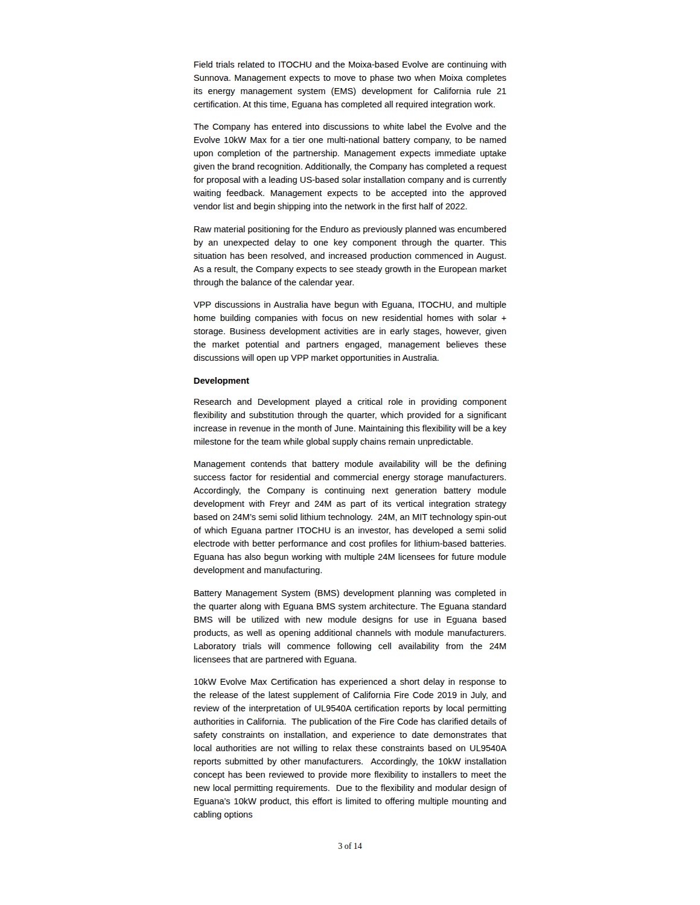Field trials related to ITOCHU and the Moixa-based Evolve are continuing with Sunnova. Management expects to move to phase two when Moixa completes its energy management system (EMS) development for California rule 21 certification. At this time, Eguana has completed all required integration work.
The Company has entered into discussions to white label the Evolve and the Evolve 10kW Max for a tier one multi-national battery company, to be named upon completion of the partnership. Management expects immediate uptake given the brand recognition. Additionally, the Company has completed a request for proposal with a leading US-based solar installation company and is currently waiting feedback. Management expects to be accepted into the approved vendor list and begin shipping into the network in the first half of 2022.
Raw material positioning for the Enduro as previously planned was encumbered by an unexpected delay to one key component through the quarter. This situation has been resolved, and increased production commenced in August. As a result, the Company expects to see steady growth in the European market through the balance of the calendar year.
VPP discussions in Australia have begun with Eguana, ITOCHU, and multiple home building companies with focus on new residential homes with solar + storage. Business development activities are in early stages, however, given the market potential and partners engaged, management believes these discussions will open up VPP market opportunities in Australia.
Development
Research and Development played a critical role in providing component flexibility and substitution through the quarter, which provided for a significant increase in revenue in the month of June. Maintaining this flexibility will be a key milestone for the team while global supply chains remain unpredictable.
Management contends that battery module availability will be the defining success factor for residential and commercial energy storage manufacturers. Accordingly, the Company is continuing next generation battery module development with Freyr and 24M as part of its vertical integration strategy based on 24M’s semi solid lithium technology. 24M, an MIT technology spin-out of which Eguana partner ITOCHU is an investor, has developed a semi solid electrode with better performance and cost profiles for lithium-based batteries. Eguana has also begun working with multiple 24M licensees for future module development and manufacturing.
Battery Management System (BMS) development planning was completed in the quarter along with Eguana BMS system architecture. The Eguana standard BMS will be utilized with new module designs for use in Eguana based products, as well as opening additional channels with module manufacturers. Laboratory trials will commence following cell availability from the 24M licensees that are partnered with Eguana.
10kW Evolve Max Certification has experienced a short delay in response to the release of the latest supplement of California Fire Code 2019 in July, and review of the interpretation of UL9540A certification reports by local permitting authorities in California. The publication of the Fire Code has clarified details of safety constraints on installation, and experience to date demonstrates that local authorities are not willing to relax these constraints based on UL9540A reports submitted by other manufacturers. Accordingly, the 10kW installation concept has been reviewed to provide more flexibility to installers to meet the new local permitting requirements. Due to the flexibility and modular design of Eguana’s 10kW product, this effort is limited to offering multiple mounting and cabling options
3 of 14